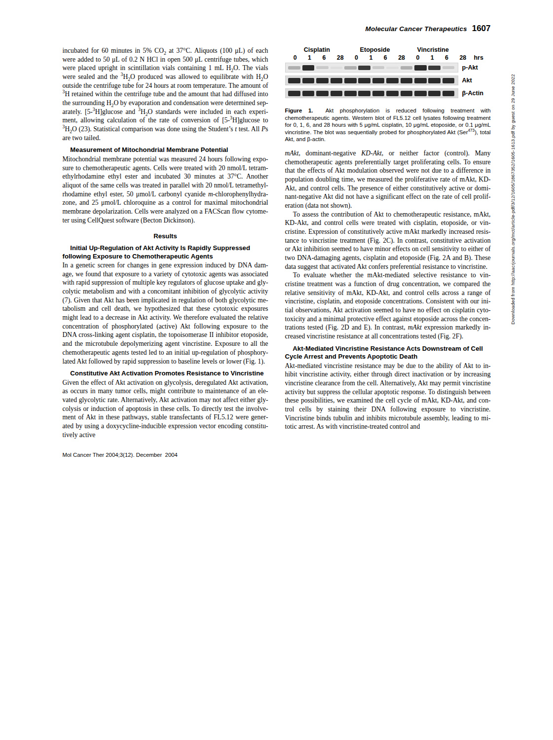Molecular Cancer Therapeutics 1607
Downloaded from http://aacrjournals.org/mct/article-pdf/3/12/1605/1867352/1605-1613.pdf by guest on 29 June 2022
incubated for 60 minutes in 5% CO2 at 37°C. Aliquots (100 μL) of each were added to 50 μL of 0.2 N HCl in open 500 μL centrifuge tubes, which were placed upright in scintillation vials containing 1 mL H2O. The vials were sealed and the 3H2O produced was allowed to equilibrate with H2O outside the centrifuge tube for 24 hours at room temperature. The amount of 3H retained within the centrifuge tube and the amount that had diffused into the surrounding H2O by evaporation and condensation were determined separately. [5-3H]glucose and 3H2O standards were included in each experiment, allowing calculation of the rate of conversion of [5-3H]glucose to 3H2O (23). Statistical comparison was done using the Student’s t test. All Ps are two tailed.
Measurement of Mitochondrial Membrane Potential
Mitochondrial membrane potential was measured 24 hours following exposure to chemotherapeutic agents. Cells were treated with 20 nmol/L tetramethylrhodamine ethyl ester and incubated 30 minutes at 37°C. Another aliquot of the same cells was treated in parallel with 20 nmol/L tetramethylrhodamine ethyl ester, 50 μmol/L carbonyl cyanide m-chlorophenylhydrazone, and 25 μmol/L chloroquine as a control for maximal mitochondrial membrane depolarization. Cells were analyzed on a FACScan flow cytometer using CellQuest software (Becton Dickinson).
Results
Initial Up-Regulation of Akt Activity Is Rapidly Suppressed following Exposure to Chemotherapeutic Agents
In a genetic screen for changes in gene expression induced by DNA damage, we found that exposure to a variety of cytotoxic agents was associated with rapid suppression of multiple key regulators of glucose uptake and glycolytic metabolism and with a concomitant inhibition of glycolytic activity (7). Given that Akt has been implicated in regulation of both glycolytic metabolism and cell death, we hypothesized that these cytotoxic exposures might lead to a decrease in Akt activity. We therefore evaluated the relative concentration of phosphorylated (active) Akt following exposure to the DNA cross-linking agent cisplatin, the topoisomerase II inhibitor etoposide, and the microtubule depolymerizing agent vincristine. Exposure to all the chemotherapeutic agents tested led to an initial up-regulation of phosphorylated Akt followed by rapid suppression to baseline levels or lower (Fig. 1).
Constitutive Akt Activation Promotes Resistance to Vincristine
Given the effect of Akt activation on glycolysis, deregulated Akt activation, as occurs in many tumor cells, might contribute to maintenance of an elevated glycolytic rate. Alternatively, Akt activation may not affect either glycolysis or induction of apoptosis in these cells. To directly test the involvement of Akt in these pathways, stable transfectants of FL5.12 were generated by using a doxycycline-inducible expression vector encoding constitutively active
Cisplatin
Etoposide
Vincristine
01628
01628
01628
hrs
p-Akt
Akt
β-Actin
Figure 1. Akt phosphorylation is reduced following treatment with chemotherapeutic agents. Western blot of FL5.12 cell lysates following treatment for 0, 1, 6, and 28 hours with 5 μg/mL cisplatin, 10 μg/mL etoposide, or 0.1 μg/mL vincristine. The blot was sequentially probed for phosphorylated Akt (Ser473), total Akt, and β-actin.
mAkt, dominant-negative KD-Akt, or neither factor (control). Many chemotherapeutic agents preferentially target proliferating cells. To ensure that the effects of Akt modulation observed were not due to a difference in population doubling time, we measured the proliferative rate of mAkt, KD-Akt, and control cells. The presence of either constitutively active or dominant-negative Akt did not have a significant effect on the rate of cell proliferation (data not shown).
To assess the contribution of Akt to chemotherapeutic resistance, mAkt, KD-Akt, and control cells were treated with cisplatin, etoposide, or vincristine. Expression of constitutively active mAkt markedly increased resistance to vincristine treatment (Fig. 2C). In contrast, constitutive activation or Akt inhibition seemed to have minor effects on cell sensitivity to either of two DNA-damaging agents, cisplatin and etoposide (Fig. 2A and B). These data suggest that activated Akt confers preferential resistance to vincristine.
To evaluate whether the mAkt-mediated selective resistance to vincristine treatment was a function of drug concentration, we compared the relative sensitivity of mAkt, KD-Akt, and control cells across a range of vincristine, cisplatin, and etoposide concentrations. Consistent with our initial observations, Akt activation seemed to have no effect on cisplatin cytotoxicity and a minimal protective effect against etoposide across the concentrations tested (Fig. 2D and E). In contrast, mAkt expression markedly increased vincristine resistance at all concentrations tested (Fig. 2F).
Akt-Mediated Vincristine Resistance Acts Downstream of Cell Cycle Arrest and Prevents Apoptotic Death
Akt-mediated vincristine resistance may be due to the ability of Akt to inhibit vincristine activity, either through direct inactivation or by increasing vincristine clearance from the cell. Alternatively, Akt may permit vincristine activity but suppress the cellular apoptotic response. To distinguish between these possibilities, we examined the cell cycle of mAkt, KD-Akt, and control cells by staining their DNA following exposure to vincristine. Vincristine binds tubulin and inhibits microtubule assembly, leading to mitotic arrest. As with vincristine-treated control and
Mol Cancer Ther 2004;3(12). December 2004